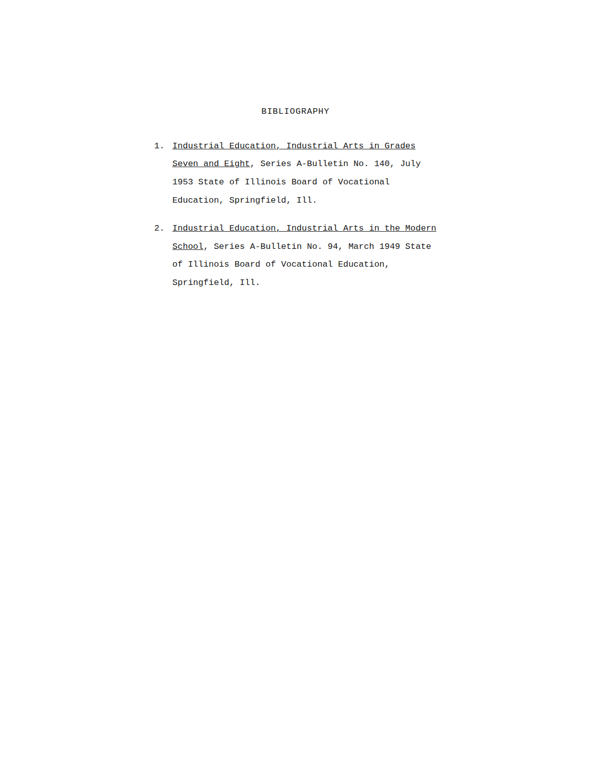BIBLIOGRAPHY
1. Industrial Education, Industrial Arts in Grades Seven and Eight, Series A-Bulletin No. 140, July 1953 State of Illinois Board of Vocational Education, Springfield, Ill.
2. Industrial Education, Industrial Arts in the Modern School, Series A-Bulletin No. 94, March 1949 State of Illinois Board of Vocational Education, Springfield, Ill.